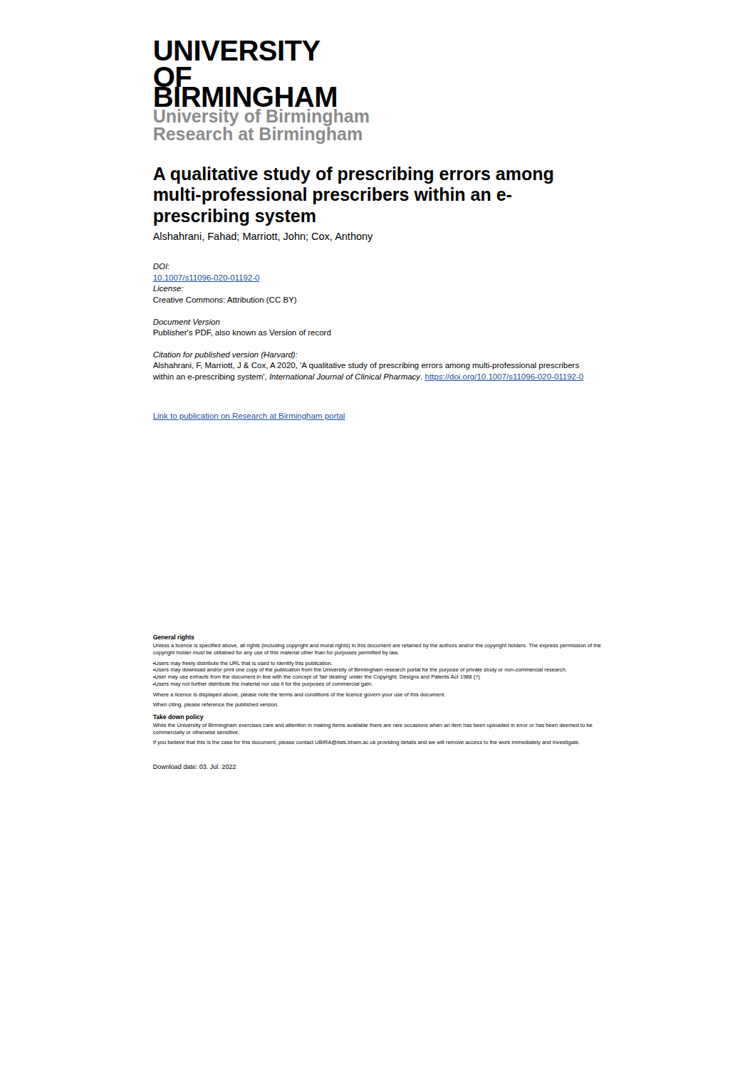UNIVERSITYOF
BIRMINGHAM
University of Birmingham Research at Birmingham
A qualitative study of prescribing errors among multi-professional prescribers within an e-prescribing system
Alshahrani, Fahad; Marriott, John; Cox, Anthony
DOI:
10.1007/s11096-020-01192-0
License:
Creative Commons: Attribution (CC BY)
Document Version
Publisher's PDF, also known as Version of record
Citation for published version (Harvard):
Alshahrani, F, Marriott, J & Cox, A 2020, 'A qualitative study of prescribing errors among multi-professional prescribers within an e-prescribing system', International Journal of Clinical Pharmacy. https://doi.org/10.1007/s11096-020-01192-0
Link to publication on Research at Birmingham portal
General rights
Unless a licence is specified above, all rights (including copyright and moral rights) in this document are retained by the authors and/or the copyright holders. The express permission of the copyright holder must be obtained for any use of this material other than for purposes permitted by law.
•Users may freely distribute the URL that is used to identify this publication. •Users may download and/or print one copy of the publication from the University of Birmingham research portal for the purpose of private study or non-commercial research. •User may use extracts from the document in line with the concept of 'fair dealing' under the Copyright, Designs and Patents Act 1988 (?) •Users may not further distribute the material nor use it for the purposes of commercial gain.
Where a licence is displayed above, please note the terms and conditions of the licence govern your use of this document.
When citing, please reference the published version.
Take down policy
While the University of Birmingham exercises care and attention in making items available there are rare occasions when an item has been uploaded in error or has been deemed to be commercially or otherwise sensitive.
If you believe that this is the case for this document, please contact UBIRA@lists.bham.ac.uk providing details and we will remove access to the work immediately and investigate.
Download date: 03. Jul. 2022